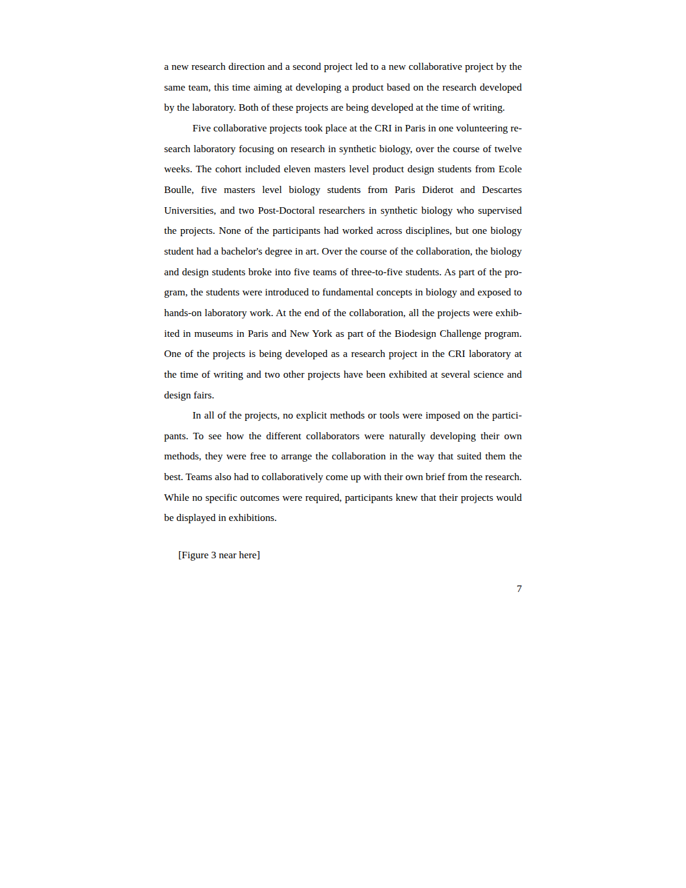a new research direction and a second project led to a new collaborative project by the same team, this time aiming at developing a product based on the research developed by the laboratory. Both of these projects are being developed at the time of writing.
Five collaborative projects took place at the CRI in Paris in one volunteering research laboratory focusing on research in synthetic biology, over the course of twelve weeks. The cohort included eleven masters level product design students from Ecole Boulle, five masters level biology students from Paris Diderot and Descartes Universities, and two Post-Doctoral researchers in synthetic biology who supervised the projects. None of the participants had worked across disciplines, but one biology student had a bachelor's degree in art. Over the course of the collaboration, the biology and design students broke into five teams of three-to-five students. As part of the program, the students were introduced to fundamental concepts in biology and exposed to hands-on laboratory work. At the end of the collaboration, all the projects were exhibited in museums in Paris and New York as part of the Biodesign Challenge program. One of the projects is being developed as a research project in the CRI laboratory at the time of writing and two other projects have been exhibited at several science and design fairs.
In all of the projects, no explicit methods or tools were imposed on the participants. To see how the different collaborators were naturally developing their own methods, they were free to arrange the collaboration in the way that suited them the best. Teams also had to collaboratively come up with their own brief from the research. While no specific outcomes were required, participants knew that their projects would be displayed in exhibitions.
[Figure 3 near here]
7